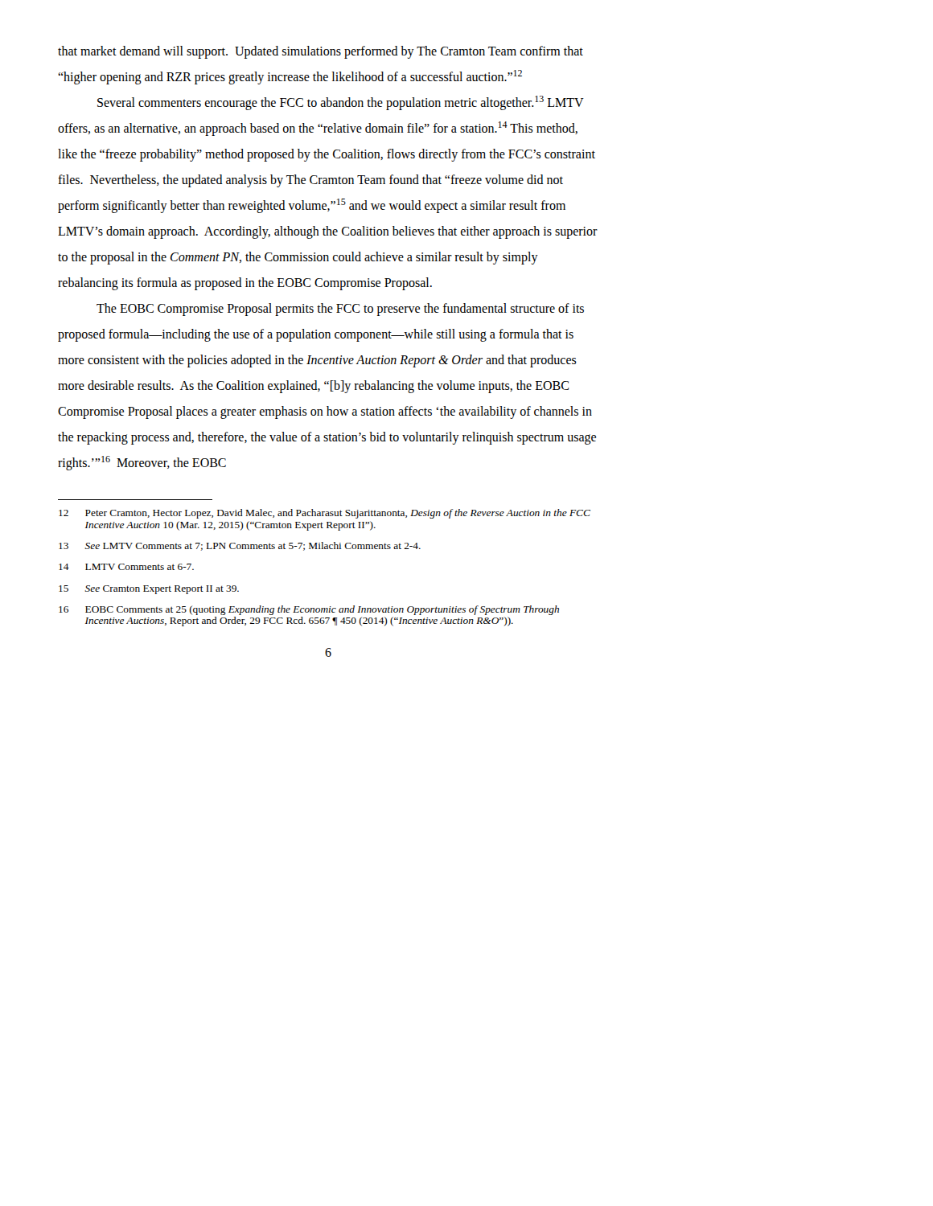that market demand will support. Updated simulations performed by The Cramton Team confirm that “higher opening and RZR prices greatly increase the likelihood of a successful auction.”12
Several commenters encourage the FCC to abandon the population metric altogether.13 LMTV offers, as an alternative, an approach based on the “relative domain file” for a station.14 This method, like the “freeze probability” method proposed by the Coalition, flows directly from the FCC’s constraint files. Nevertheless, the updated analysis by The Cramton Team found that “freeze volume did not perform significantly better than reweighted volume,”15 and we would expect a similar result from LMTV’s domain approach. Accordingly, although the Coalition believes that either approach is superior to the proposal in the Comment PN, the Commission could achieve a similar result by simply rebalancing its formula as proposed in the EOBC Compromise Proposal.
The EOBC Compromise Proposal permits the FCC to preserve the fundamental structure of its proposed formula—including the use of a population component—while still using a formula that is more consistent with the policies adopted in the Incentive Auction Report & Order and that produces more desirable results. As the Coalition explained, “[b]y rebalancing the volume inputs, the EOBC Compromise Proposal places a greater emphasis on how a station affects ‘the availability of channels in the repacking process and, therefore, the value of a station’s bid to voluntarily relinquish spectrum usage rights.’”16 Moreover, the EOBC
12 Peter Cramton, Hector Lopez, David Malec, and Pacharasut Sujarittanonta, Design of the Reverse Auction in the FCC Incentive Auction 10 (Mar. 12, 2015) (“Cramton Expert Report II”).
13 See LMTV Comments at 7; LPN Comments at 5-7; Milachi Comments at 2-4.
14 LMTV Comments at 6-7.
15 See Cramton Expert Report II at 39.
16 EOBC Comments at 25 (quoting Expanding the Economic and Innovation Opportunities of Spectrum Through Incentive Auctions, Report and Order, 29 FCC Rcd. 6567 ¶ 450 (2014) (“Incentive Auction R&O”)).
6